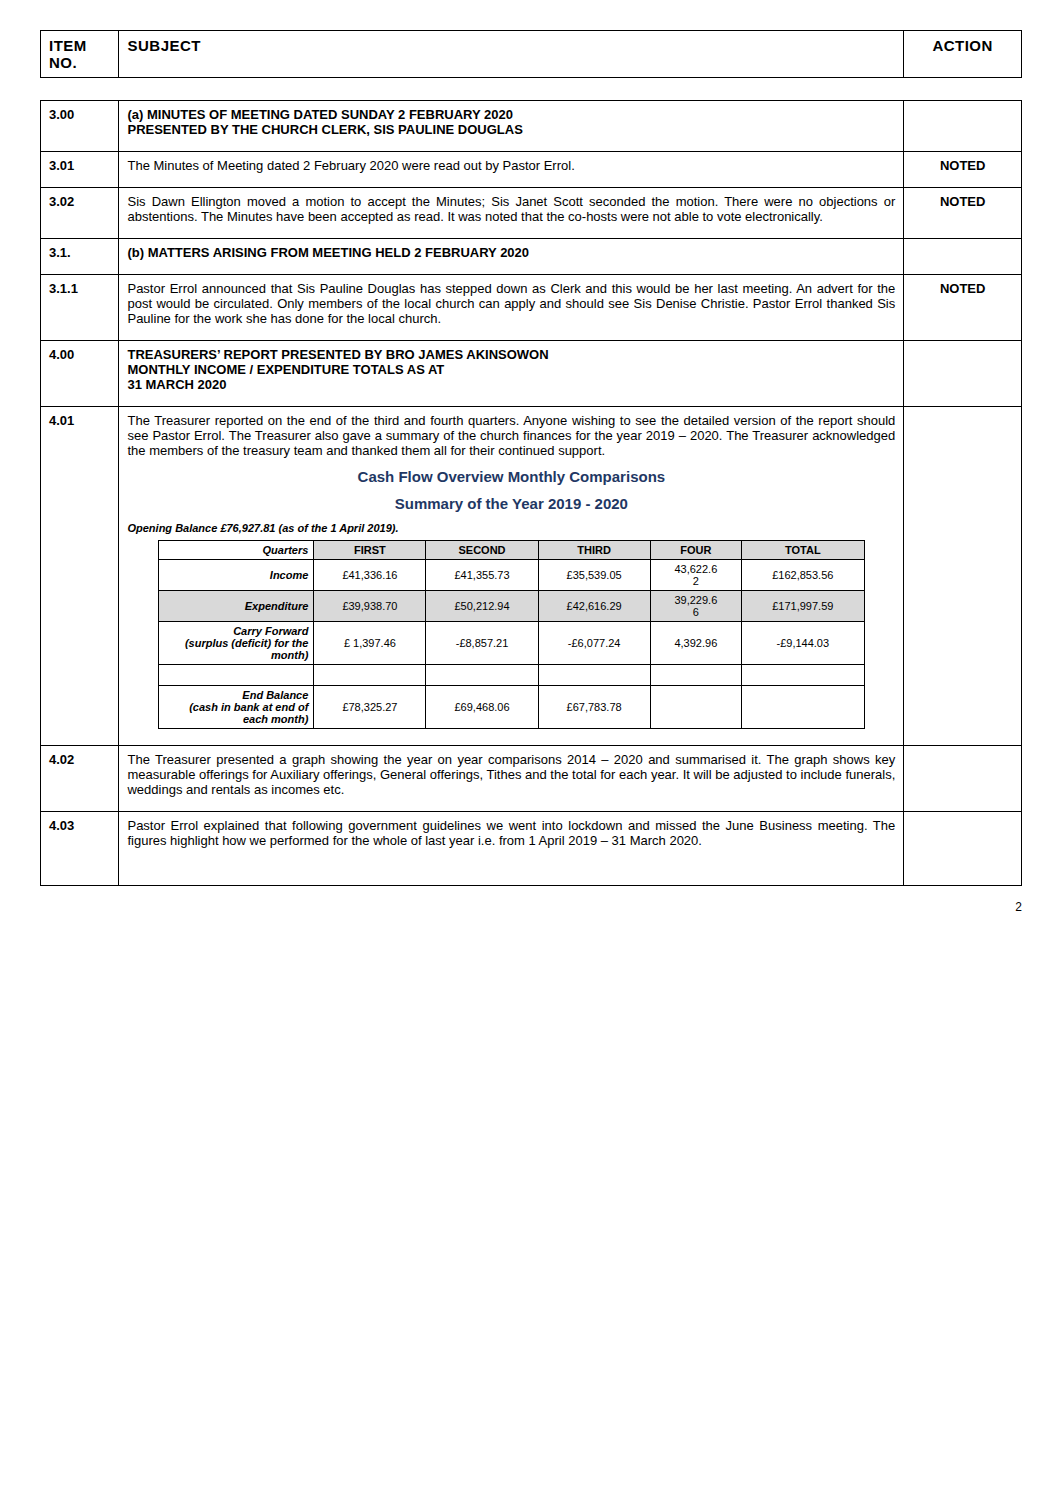| ITEM NO. | SUBJECT | ACTION |
| 3.00 | (a) MINUTES OF MEETING DATED SUNDAY 2 FEBRUARY 2020 PRESENTED BY THE CHURCH CLERK, SIS PAULINE DOUGLAS | |
| 3.01 | The Minutes of Meeting dated 2 February 2020 were read out by Pastor Errol. | NOTED |
| 3.02 | Sis Dawn Ellington moved a motion to accept the Minutes; Sis Janet Scott seconded the motion. There were no objections or abstentions. The Minutes have been accepted as read. It was noted that the co-hosts were not able to vote electronically. | NOTED |
| 3.1. | (b) MATTERS ARISING FROM MEETING HELD 2 FEBRUARY 2020 | |
| 3.1.1 | Pastor Errol announced that Sis Pauline Douglas has stepped down as Clerk and this would be her last meeting. An advert for the post would be circulated. Only members of the local church can apply and should see Sis Denise Christie. Pastor Errol thanked Sis Pauline for the work she has done for the local church. | NOTED |
| 4.00 | TREASURERS’ REPORT PRESENTED BY BRO JAMES AKINSOWON MONTHLY INCOME / EXPENDITURE TOTALS AS AT 31 MARCH 2020 | |
| 4.01 | The Treasurer reported on the end of the third and fourth quarters. Anyone wishing to see the detailed version of the report should see Pastor Errol. The Treasurer also gave a summary of the church finances for the year 2019 – 2020. The Treasurer acknowledged the members of the treasury team and thanked them all for their continued support. Cash Flow Overview Monthly Comparisons Summary of the Year 2019 - 2020 Opening Balance £76,927.81 (as of the 1 April 2019). / Quarters / FIRST / SECOND / THIRD / FOUR / TOTAL / / Income / £41,336.16 / £41,355.73 / £35,539.05 / 43,622.6 2 / £162,853.56 / / Expenditure / £39,938.70 / £50,212.94 / £42,616.29 / 39,229.6 6 / £171,997.59 / / Carry Forward (surplus (deficit) for the month) / £ 1,397.46 / -£8,857.21 / -£6,077.24 / 4,392.96 / -£9,144.03 / / End Balance (cash in bank at end of each month) / £78,325.27 / £69,468.06 / £67,783.78 / / / | |
| 4.02 | The Treasurer presented a graph showing the year on year comparisons 2014 – 2020 and summarised it. The graph shows key measurable offerings for Auxiliary offerings, General offerings, Tithes and the total for each year. It will be adjusted to include funerals, weddings and rentals as incomes etc. | |
| 4.03 | Pastor Errol explained that following government guidelines we went into lockdown and missed the June Business meeting. The figures highlight how we performed for the whole of last year i.e. from 1 April 2019 – 31 March 2020. | |
2